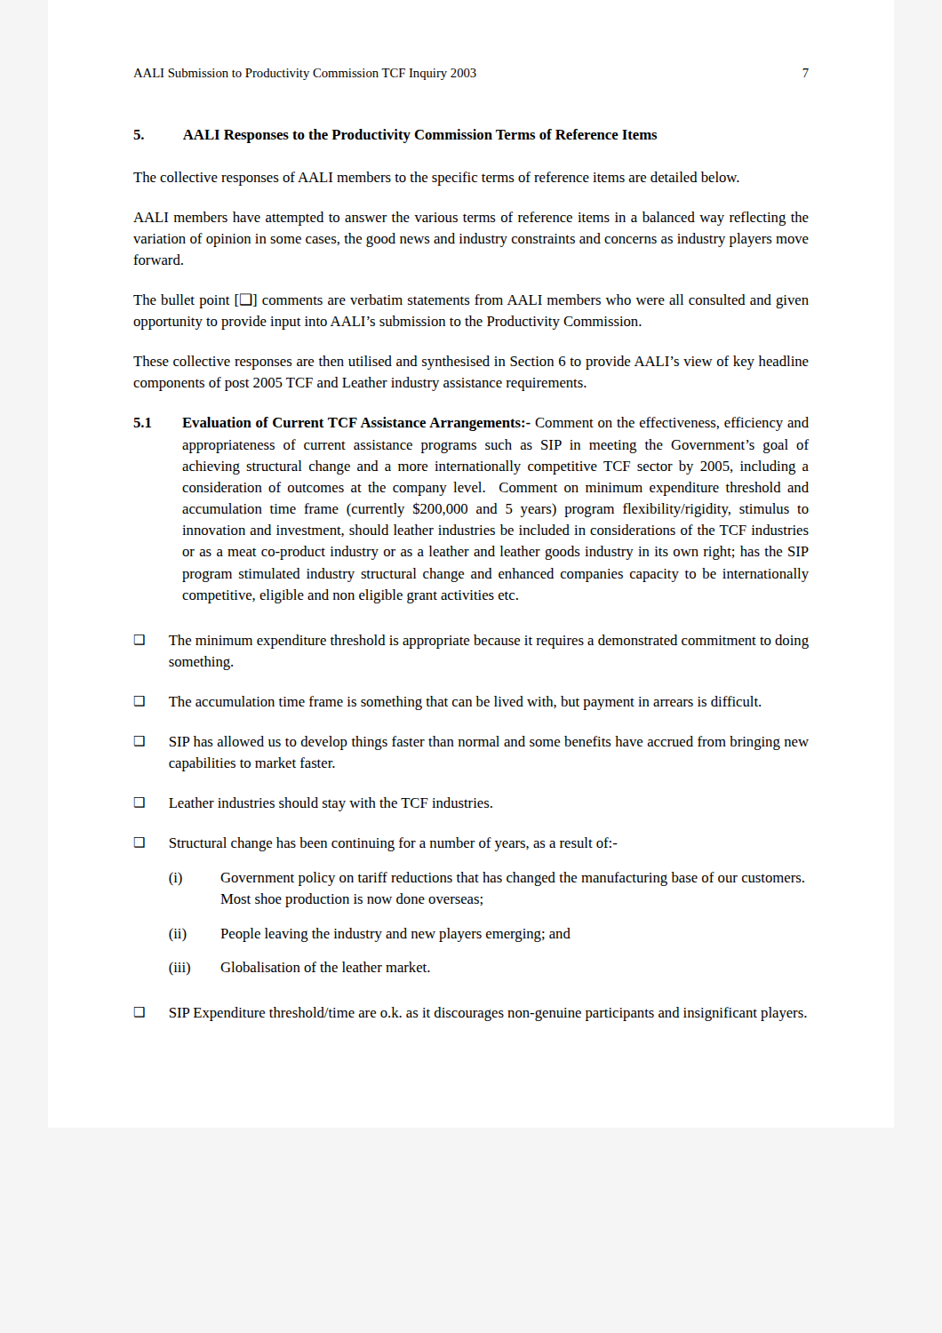AALI Submission to Productivity Commission TCF Inquiry 2003 7
5. AALI Responses to the Productivity Commission Terms of Reference Items
The collective responses of AALI members to the specific terms of reference items are detailed below.
AALI members have attempted to answer the various terms of reference items in a balanced way reflecting the variation of opinion in some cases, the good news and industry constraints and concerns as industry players move forward.
The bullet point [❑] comments are verbatim statements from AALI members who were all consulted and given opportunity to provide input into AALI’s submission to the Productivity Commission.
These collective responses are then utilised and synthesised in Section 6 to provide AALI’s view of key headline components of post 2005 TCF and Leather industry assistance requirements.
5.1
Evaluation of Current TCF Assistance Arrangements:- Comment on the effectiveness, efficiency and appropriateness of current assistance programs such as SIP in meeting the Government’s goal of achieving structural change and a more internationally competitive TCF sector by 2005, including a consideration of outcomes at the company level. Comment on minimum expenditure threshold and accumulation time frame (currently $200,000 and 5 years) program flexibility/rigidity, stimulus to innovation and investment, should leather industries be included in considerations of the TCF industries or as a meat co-product industry or as a leather and leather goods industry in its own right; has the SIP program stimulated industry structural change and enhanced companies capacity to be internationally competitive, eligible and non eligible grant activities etc.
❑
The minimum expenditure threshold is appropriate because it requires a demonstrated commitment to doing something.
❑
The accumulation time frame is something that can be lived with, but payment in arrears is difficult.
❑
SIP has allowed us to develop things faster than normal and some benefits have accrued from bringing new capabilities to market faster.
❑
Leather industries should stay with the TCF industries.
❑
Structural change has been continuing for a number of years, as a result of:-
(i) Government policy on tariff reductions that has changed the manufacturing base of our customers. Most shoe production is now done overseas;
(ii) People leaving the industry and new players emerging; and
(iii) Globalisation of the leather market.
❑
SIP Expenditure threshold/time are o.k. as it discourages non-genuine participants and insignificant players.